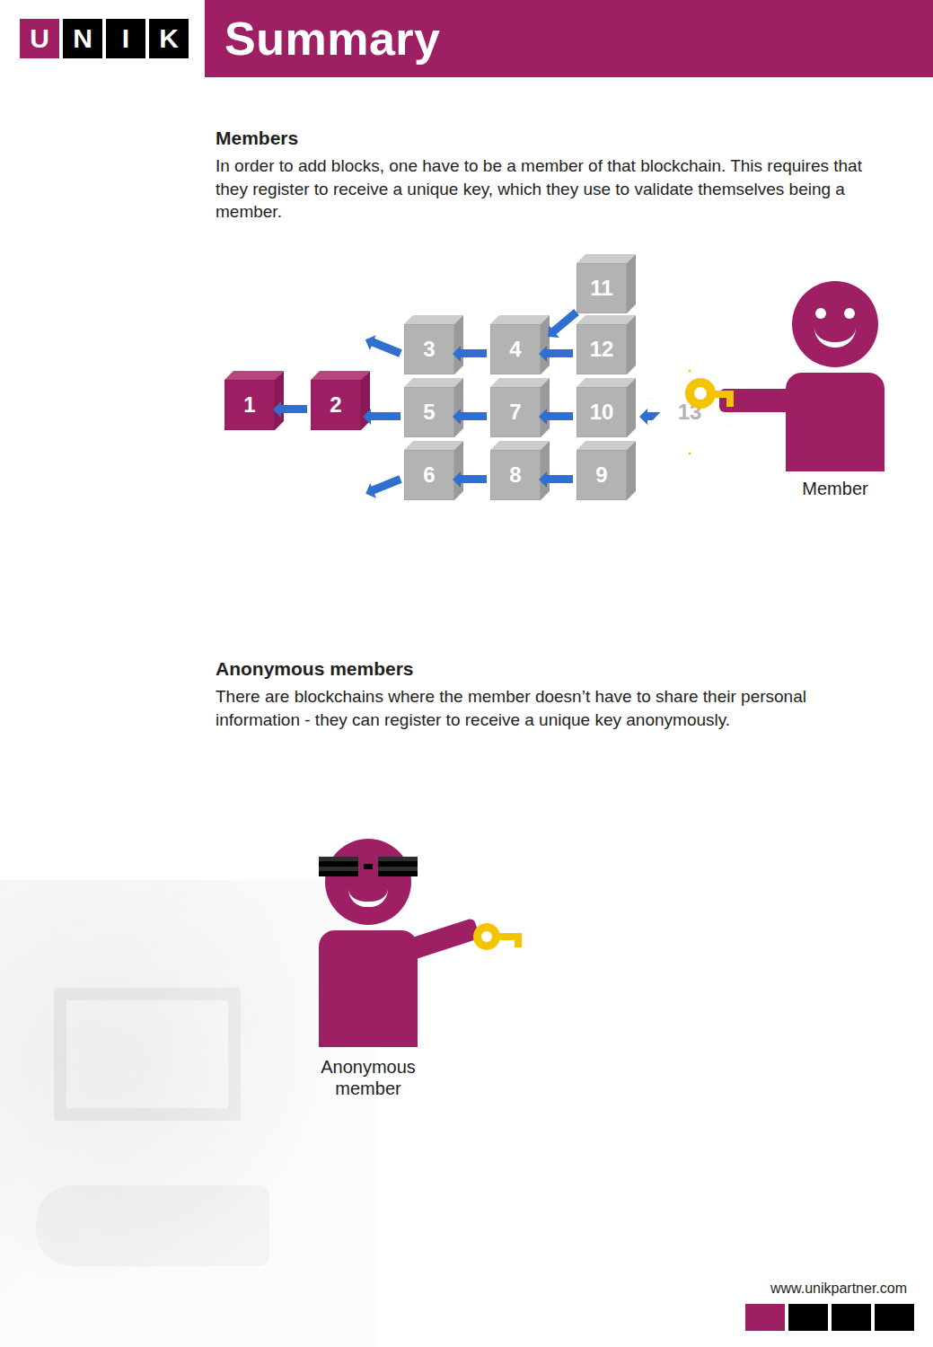UNIK
Summary
Members
In order to add blocks, one have to be a member of that blockchain. This requires that they register to receive a unique key, which they use to validate themselves being a member.
1
2
3
4
11
12
5
7
10
6
8
9
13
Member
Anonymous members
There are blockchains where the member doesn’t have to share their personal information - they can register to receive a unique key anonymously.
Anonymous
member
www.unikpartner.com